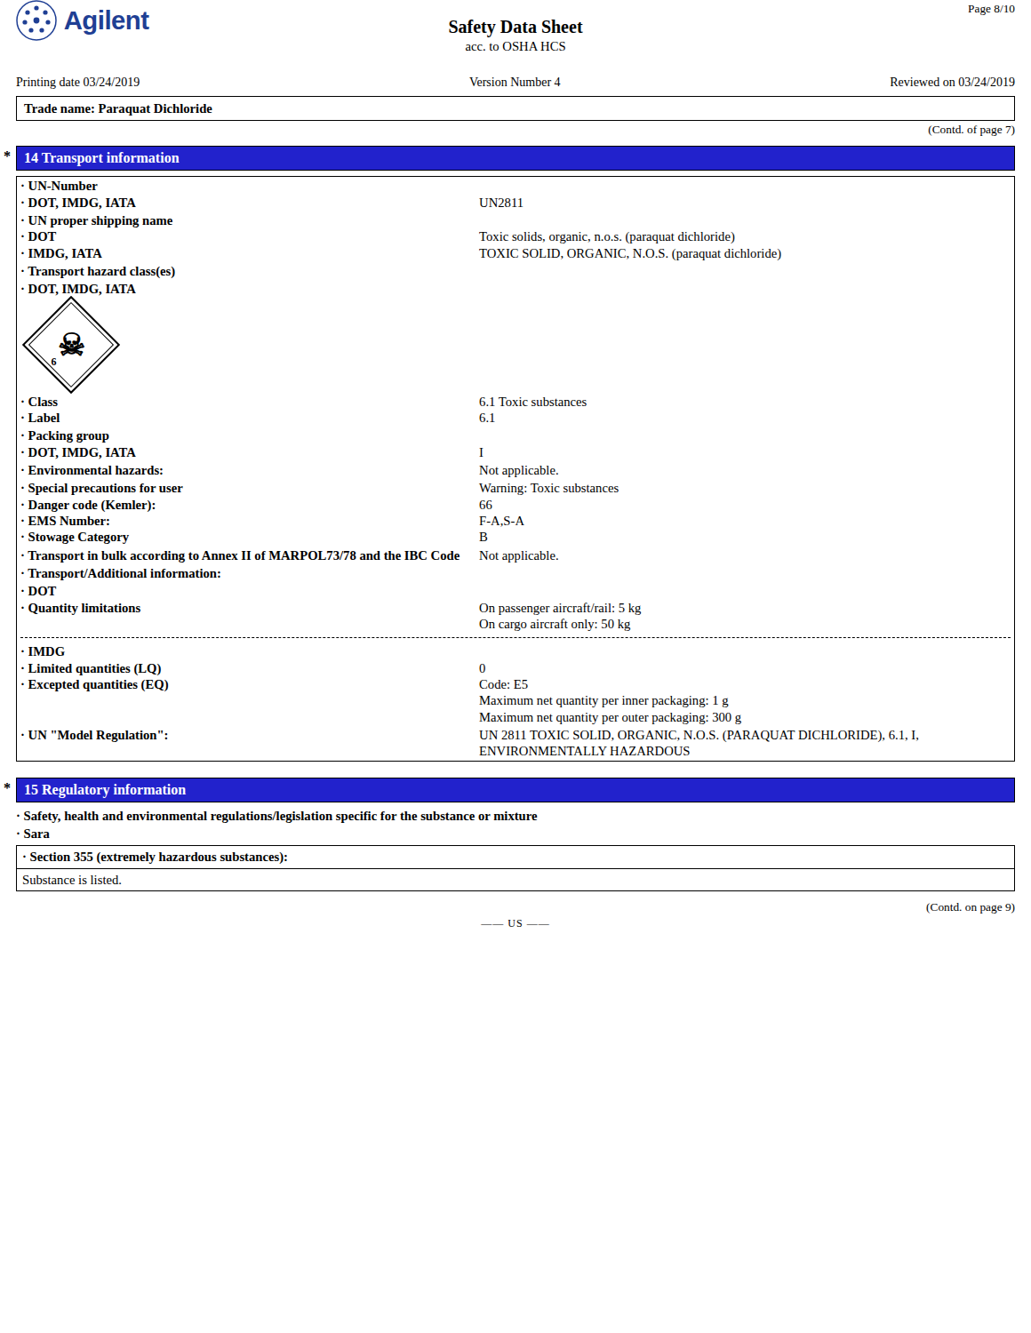Agilent
Page 8/10
Safety Data Sheet
acc. to OSHA HCS
Printing date 03/24/2019
Version Number 4
Reviewed on 03/24/2019
Trade name: Paraquat Dichloride
(Contd. of page 7)
*
14 Transport information
| · UN-Number · DOT, IMDG, IATA | UN2811 |
| · UN proper shipping name · DOT · IMDG, IATA | Toxic solids, organic, n.o.s. (paraquat dichloride) TOXIC SOLID, ORGANIC, N.O.S. (paraquat dichloride) |
| · Transport hazard class(es) | |
| · DOT, IMDG, IATA ☠ 6 | |
| · Class · Label | 6.1 Toxic substances 6.1 |
| · Packing group · DOT, IMDG, IATA | I |
| · Environmental hazards: | Not applicable. |
| · Special precautions for user · Danger code (Kemler): · EMS Number: · Stowage Category | Warning: Toxic substances 66 F-A,S-A B |
| · Transport in bulk according to Annex II of MARPOL73/78 and the IBC Code | Not applicable. |
| · Transport/Additional information: | |
| · DOT · Quantity limitations | On passenger aircraft/rail: 5 kg On cargo aircraft only: 50 kg |
| · IMDG · Limited quantities (LQ) · Excepted quantities (EQ) | 0 Code: E5 Maximum net quantity per inner packaging: 1 g Maximum net quantity per outer packaging: 300 g |
| · UN "Model Regulation": | UN 2811 TOXIC SOLID, ORGANIC, N.O.S. (PARAQUAT DICHLORIDE), 6.1, I, ENVIRONMENTALLY HAZARDOUS |
*
15 Regulatory information
· Safety, health and environmental regulations/legislation specific for the substance or mixture
· Sara
· Section 355 (extremely hazardous substances):
Substance is listed.
(Contd. on page 9)
US